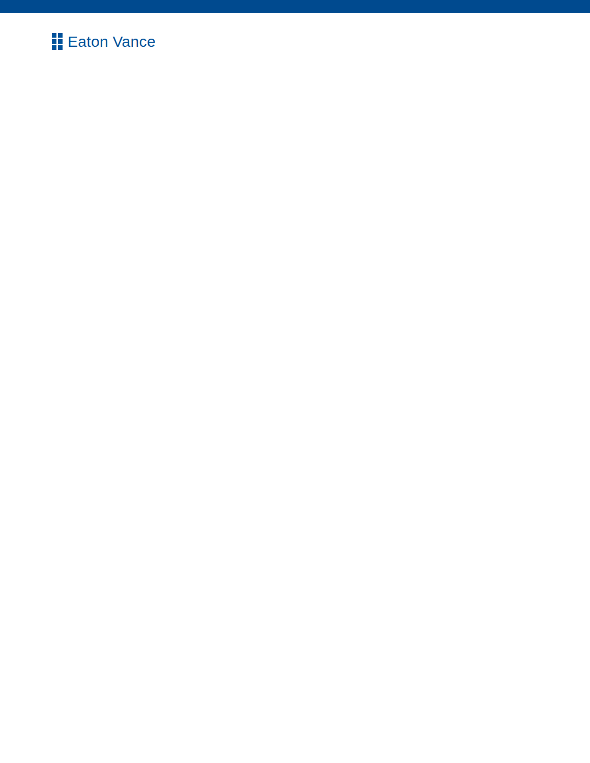Eaton Vance